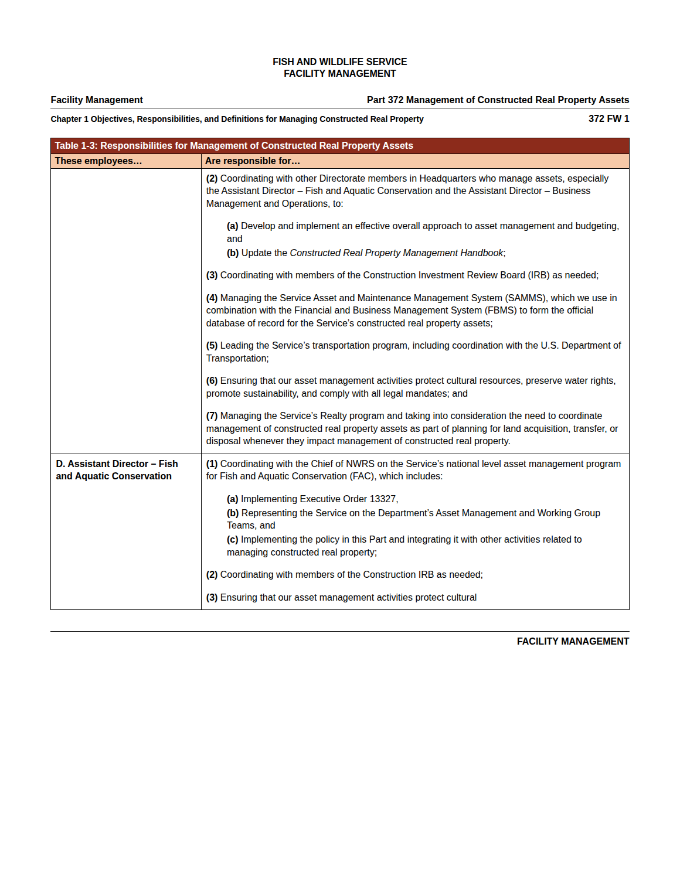FISH AND WILDLIFE SERVICE
FACILITY MANAGEMENT
Facility Management
Part 372 Management of Constructed Real Property Assets
Chapter 1 Objectives, Responsibilities, and Definitions for Managing Constructed Real Property
372 FW 1
Table 1-3: Responsibilities for Management of Constructed Real Property Assets
| These employees… | Are responsible for… |
| --- | --- |
| | (2) Coordinating with other Directorate members in Headquarters who manage assets, especially the Assistant Director – Fish and Aquatic Conservation and the Assistant Director – Business Management and Operations, to: (a) Develop and implement an effective overall approach to asset management and budgeting, and (b) Update the Constructed Real Property Management Handbook ; (3) Coordinating with members of the Construction Investment Review Board (IRB) as needed; (4) Managing the Service Asset and Maintenance Management System (SAMMS), which we use in combination with the Financial and Business Management System (FBMS) to form the official database of record for the Service’s constructed real property assets; (5) Leading the Service’s transportation program, including coordination with the U.S. Department of Transportation; (6) Ensuring that our asset management activities protect cultural resources, preserve water rights, promote sustainability, and comply with all legal mandates; and (7) Managing the Service’s Realty program and taking into consideration the need to coordinate management of constructed real property assets as part of planning for land acquisition, transfer, or disposal whenever they impact management of constructed real property. |
| D. Assistant Director – Fish and Aquatic Conservation | (1) Coordinating with the Chief of NWRS on the Service’s national level asset management program for Fish and Aquatic Conservation (FAC), which includes: (a) Implementing Executive Order 13327, (b) Representing the Service on the Department’s Asset Management and Working Group Teams, and (c) Implementing the policy in this Part and integrating it with other activities related to managing constructed real property; (2) Coordinating with members of the Construction IRB as needed; (3) Ensuring that our asset management activities protect cultural |
FACILITY MANAGEMENT